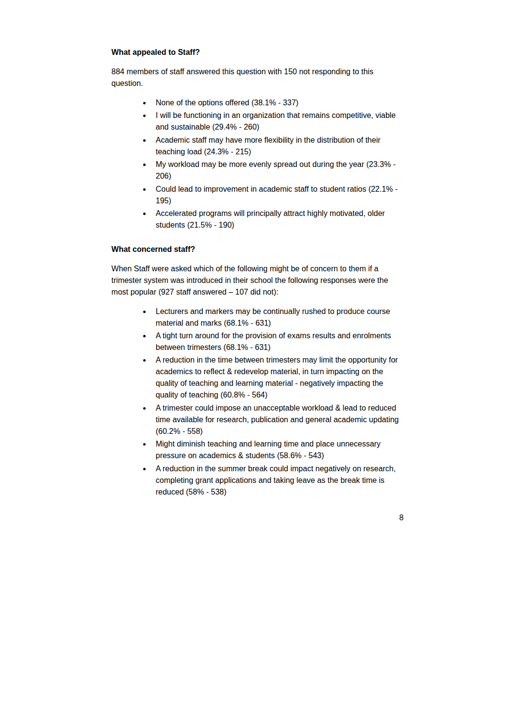What appealed to Staff?
884 members of staff answered this question with 150 not responding to this question.
None of the options offered (38.1% - 337)
I will be functioning in an organization that remains competitive, viable and sustainable (29.4% - 260)
Academic staff may have more flexibility in the distribution of their teaching load (24.3% - 215)
My workload may be more evenly spread out during the year (23.3% - 206)
Could lead to improvement in academic staff to student ratios (22.1% - 195)
Accelerated programs will principally attract highly motivated, older students (21.5% - 190)
What concerned staff?
When Staff were asked which of the following might be of concern to them if a trimester system was introduced in their school the following responses were the most popular (927 staff answered – 107 did not):
Lecturers and markers may be continually rushed to produce course material and marks (68.1% - 631)
A tight turn around for the provision of exams results and enrolments between trimesters (68.1% - 631)
A reduction in the time between trimesters may limit the opportunity for academics to reflect & redevelop material, in turn impacting on the quality of teaching and learning material - negatively impacting the quality of teaching (60.8% - 564)
A trimester could impose an unacceptable workload & lead to reduced time available for research, publication and general academic updating (60.2% - 558)
Might diminish teaching and learning time and place unnecessary pressure on academics & students (58.6% - 543)
A reduction in the summer break could impact negatively on research, completing grant applications and taking leave as the break time is reduced (58% - 538)
8